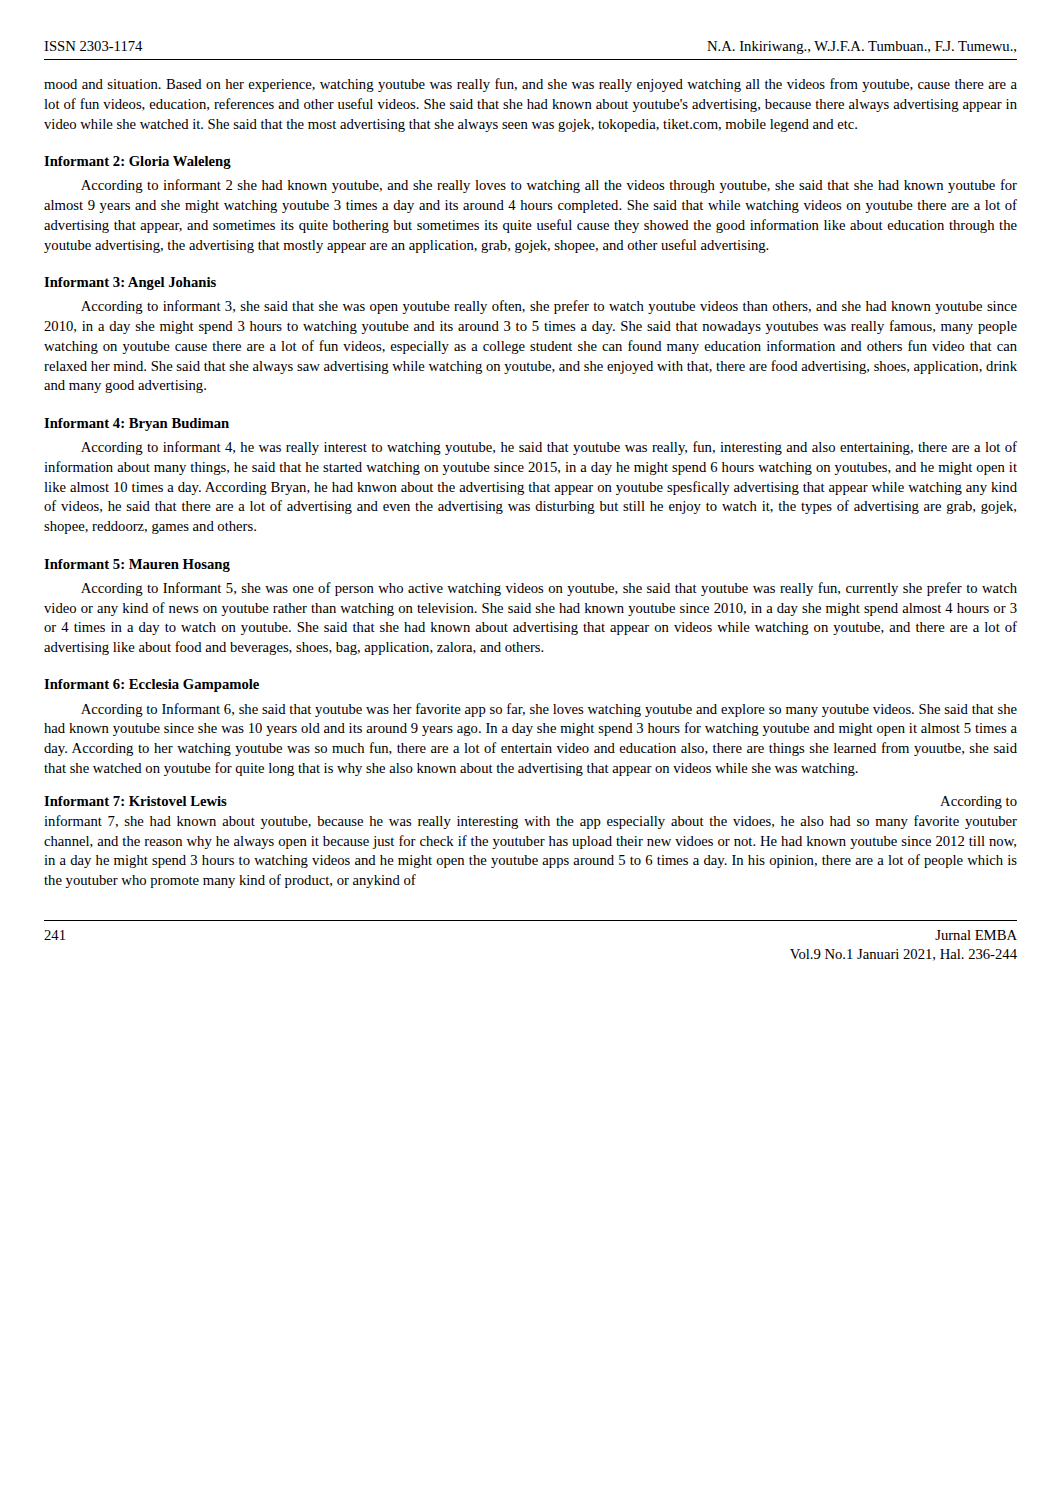ISSN 2303-1174 N.A. Inkiriwang., W.J.F.A. Tumbuan., F.J. Tumewu.,
mood and situation. Based on her experience, watching youtube was really fun, and she was really enjoyed watching all the videos from youtube, cause there are a lot of fun videos, education, references and other useful videos. She said that she had known about youtube's advertising, because there always advertising appear in video while she watched it. She said that the most advertising that she always seen was gojek, tokopedia, tiket.com, mobile legend and etc.
Informant 2: Gloria Waleleng
According to informant 2 she had known youtube, and she really loves to watching all the videos through youtube, she said that she had known youtube for almost 9 years and she might watching youtube 3 times a day and its around 4 hours completed. She said that while watching videos on youtube there are a lot of advertising that appear, and sometimes its quite bothering but sometimes its quite useful cause they showed the good information like about education through the youtube advertising, the advertising that mostly appear are an application, grab, gojek, shopee, and other useful advertising.
Informant 3: Angel Johanis
According to informant 3, she said that she was open youtube really often, she prefer to watch youtube videos than others, and she had known youtube since 2010, in a day she might spend 3 hours to watching youtube and its around 3 to 5 times a day. She said that nowadays youtubes was really famous, many people watching on youtube cause there are a lot of fun videos, especially as a college student she can found many education information and others fun video that can relaxed her mind. She said that she always saw advertising while watching on youtube, and she enjoyed with that, there are food advertising, shoes, application, drink and many good advertising.
Informant 4: Bryan Budiman
According to informant 4, he was really interest to watching youtube, he said that youtube was really, fun, interesting and also entertaining, there are a lot of information about many things, he said that he started watching on youtube since 2015, in a day he might spend 6 hours watching on youtubes, and he might open it like almost 10 times a day. According Bryan, he had knwon about the advertising that appear on youtube spesfically advertising that appear while watching any kind of videos, he said that there are a lot of advertising and even the advertising was disturbing but still he enjoy to watch it, the types of advertising are grab, gojek, shopee, reddoorz, games and others.
Informant 5: Mauren Hosang
According to Informant 5, she was one of person who active watching videos on youtube, she said that youtube was really fun, currently she prefer to watch video or any kind of news on youtube rather than watching on television. She said she had known youtube since 2010, in a day she might spend almost 4 hours or 3 or 4 times in a day to watch on youtube. She said that she had known about advertising that appear on videos while watching on youtube, and there are a lot of advertising like about food and beverages, shoes, bag, application, zalora, and others.
Informant 6: Ecclesia Gampamole
According to Informant 6, she said that youtube was her favorite app so far, she loves watching youtube and explore so many youtube videos. She said that she had known youtube since she was 10 years old and its around 9 years ago. In a day she might spend 3 hours for watching youtube and might open it almost 5 times a day. According to her watching youtube was so much fun, there are a lot of entertain video and education also, there are things she learned from youutbe, she said that she watched on youtube for quite long that is why she also known about the advertising that appear on videos while she was watching.
Informant 7: Kristovel Lewis According to
informant 7, she had known about youtube, because he was really interesting with the app especially about the vidoes, he also had so many favorite youtuber channel, and the reason why he always open it because just for check if the youtuber has upload their new vidoes or not. He had known youtube since 2012 till now, in a day he might spend 3 hours to watching videos and he might open the youtube apps around 5 to 6 times a day. In his opinion, there are a lot of people which is the youtuber who promote many kind of product, or anykind of
241 Jurnal EMBA
Vol.9 No.1 Januari 2021, Hal. 236-244